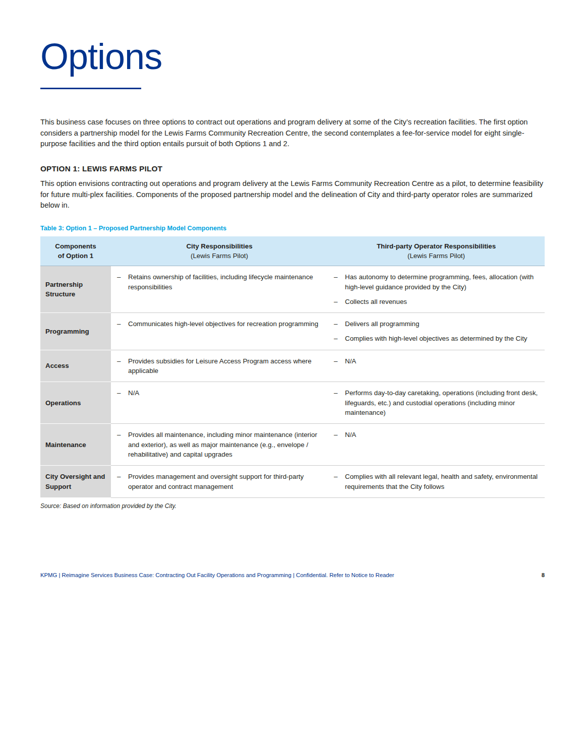Options
This business case focuses on three options to contract out operations and program delivery at some of the City’s recreation facilities. The first option considers a partnership model for the Lewis Farms Community Recreation Centre, the second contemplates a fee-for-service model for eight single-purpose facilities and the third option entails pursuit of both Options 1 and 2.
OPTION 1: LEWIS FARMS PILOT
This option envisions contracting out operations and program delivery at the Lewis Farms Community Recreation Centre as a pilot, to determine feasibility for future multi-plex facilities. Components of the proposed partnership model and the delineation of City and third-party operator roles are summarized below in.
Table 3: Option 1 – Proposed Partnership Model Components
| Components of Option 1 | City Responsibilities (Lewis Farms Pilot) | Third-party Operator Responsibilities (Lewis Farms Pilot) |
| --- | --- | --- |
| Partnership Structure | Retains ownership of facilities, including lifecycle maintenance responsibilities | Has autonomy to determine programming, fees, allocation (with high-level guidance provided by the City) Collects all revenues |
| Programming | Communicates high-level objectives for recreation programming | Delivers all programming Complies with high-level objectives as determined by the City |
| Access | Provides subsidies for Leisure Access Program access where applicable | N/A |
| Operations | N/A | Performs day-to-day caretaking, operations (including front desk, lifeguards, etc.) and custodial operations (including minor maintenance) |
| Maintenance | Provides all maintenance, including minor maintenance (interior and exterior), as well as major maintenance (e.g., envelope / rehabilitative) and capital upgrades | N/A |
| City Oversight and Support | Provides management and oversight support for third-party operator and contract management | Complies with all relevant legal, health and safety, environmental requirements that the City follows |
Source: Based on information provided by the City.
KPMG | Reimagine Services Business Case: Contracting Out Facility Operations and Programming | Confidential. Refer to Notice to Reader 8